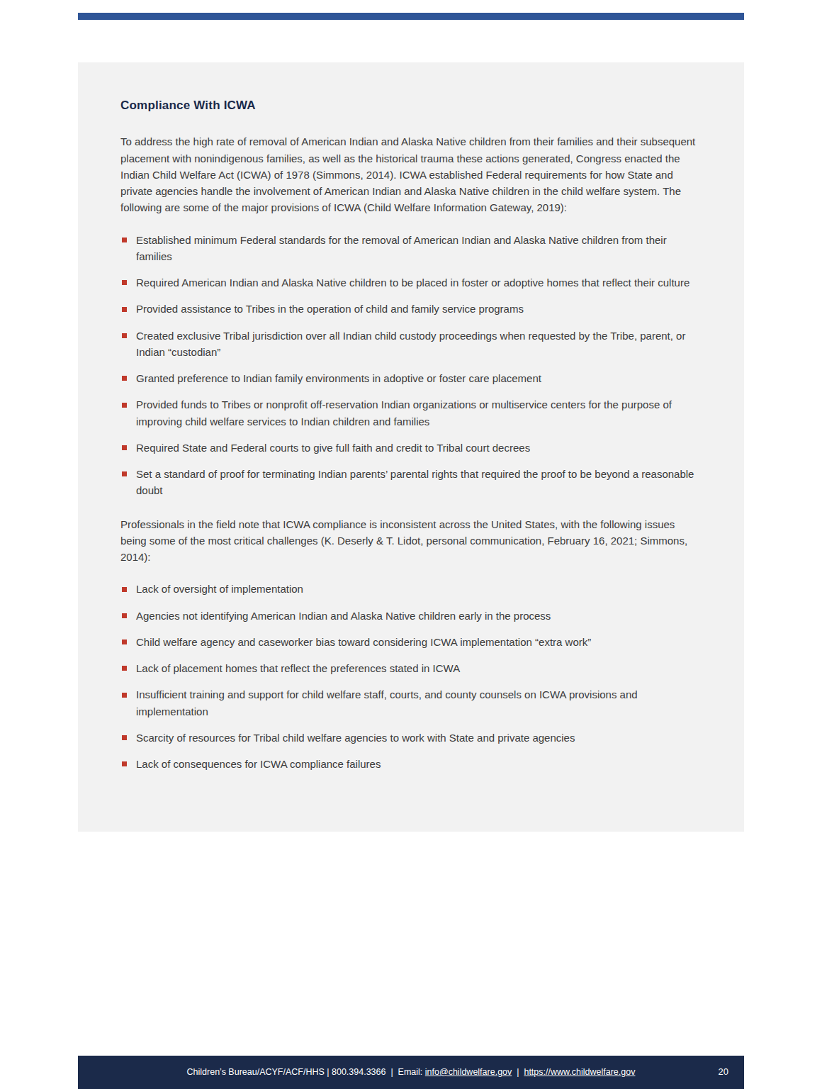Compliance With ICWA
To address the high rate of removal of American Indian and Alaska Native children from their families and their subsequent placement with nonindigenous families, as well as the historical trauma these actions generated, Congress enacted the Indian Child Welfare Act (ICWA) of 1978 (Simmons, 2014). ICWA established Federal requirements for how State and private agencies handle the involvement of American Indian and Alaska Native children in the child welfare system. The following are some of the major provisions of ICWA (Child Welfare Information Gateway, 2019):
Established minimum Federal standards for the removal of American Indian and Alaska Native children from their families
Required American Indian and Alaska Native children to be placed in foster or adoptive homes that reflect their culture
Provided assistance to Tribes in the operation of child and family service programs
Created exclusive Tribal jurisdiction over all Indian child custody proceedings when requested by the Tribe, parent, or Indian “custodian”
Granted preference to Indian family environments in adoptive or foster care placement
Provided funds to Tribes or nonprofit off-reservation Indian organizations or multiservice centers for the purpose of improving child welfare services to Indian children and families
Required State and Federal courts to give full faith and credit to Tribal court decrees
Set a standard of proof for terminating Indian parents’ parental rights that required the proof to be beyond a reasonable doubt
Professionals in the field note that ICWA compliance is inconsistent across the United States, with the following issues being some of the most critical challenges (K. Deserly & T. Lidot, personal communication, February 16, 2021; Simmons, 2014):
Lack of oversight of implementation
Agencies not identifying American Indian and Alaska Native children early in the process
Child welfare agency and caseworker bias toward considering ICWA implementation “extra work”
Lack of placement homes that reflect the preferences stated in ICWA
Insufficient training and support for child welfare staff, courts, and county counsels on ICWA provisions and implementation
Scarcity of resources for Tribal child welfare agencies to work with State and private agencies
Lack of consequences for ICWA compliance failures
Children’s Bureau/ACYF/ACF/HHS | 800.394.3366 | Email: info@childwelfare.gov | https://www.childwelfare.gov 20